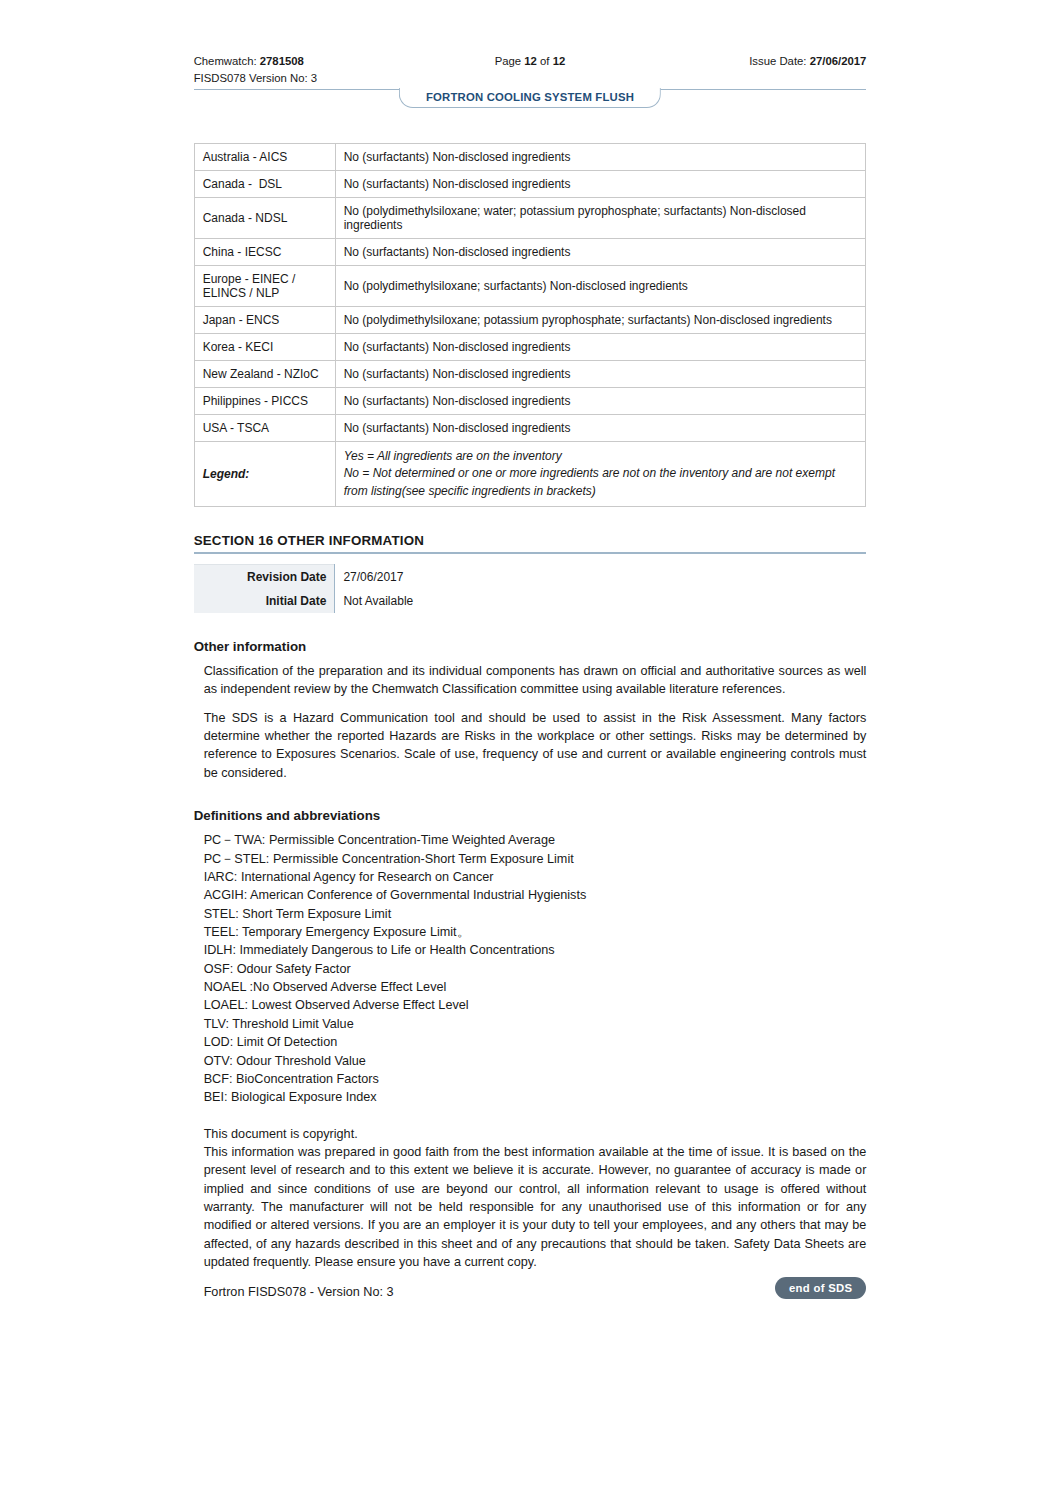Chemwatch: 2781508
FISDS078 Version No: 3
Page 12 of 12
Issue Date: 27/06/2017
FORTRON COOLING SYSTEM FLUSH
| Australia - AICS | No (surfactants) Non-disclosed ingredients |
| Canada - DSL | No (surfactants) Non-disclosed ingredients |
| Canada - NDSL | No (polydimethylsiloxane; water; potassium pyrophosphate; surfactants) Non-disclosed ingredients |
| China - IECSC | No (surfactants) Non-disclosed ingredients |
| Europe - EINEC / ELINCS / NLP | No (polydimethylsiloxane; surfactants) Non-disclosed ingredients |
| Japan - ENCS | No (polydimethylsiloxane; potassium pyrophosphate; surfactants) Non-disclosed ingredients |
| Korea - KECI | No (surfactants) Non-disclosed ingredients |
| New Zealand - NZIoC | No (surfactants) Non-disclosed ingredients |
| Philippines - PICCS | No (surfactants) Non-disclosed ingredients |
| USA - TSCA | No (surfactants) Non-disclosed ingredients |
| Legend: | Yes = All ingredients are on the inventory No = Not determined or one or more ingredients are not on the inventory and are not exempt from listing(see specific ingredients in brackets) |
SECTION 16 OTHER INFORMATION
| Revision Date | 27/06/2017 |
| Initial Date | Not Available |
Other information
Classification of the preparation and its individual components has drawn on official and authoritative sources as well as independent review by the Chemwatch Classification committee using available literature references.
The SDS is a Hazard Communication tool and should be used to assist in the Risk Assessment. Many factors determine whether the reported Hazards are Risks in the workplace or other settings. Risks may be determined by reference to Exposures Scenarios. Scale of use, frequency of use and current or available engineering controls must be considered.
Definitions and abbreviations
PC－TWA: Permissible Concentration-Time Weighted Average
PC－STEL: Permissible Concentration-Short Term Exposure Limit
IARC: International Agency for Research on Cancer
ACGIH: American Conference of Governmental Industrial Hygienists
STEL: Short Term Exposure Limit
TEEL: Temporary Emergency Exposure Limit。
IDLH: Immediately Dangerous to Life or Health Concentrations
OSF: Odour Safety Factor
NOAEL :No Observed Adverse Effect Level
LOAEL: Lowest Observed Adverse Effect Level
TLV: Threshold Limit Value
LOD: Limit Of Detection
OTV: Odour Threshold Value
BCF: BioConcentration Factors
BEI: Biological Exposure Index
This document is copyright.
This information was prepared in good faith from the best information available at the time of issue. It is based on the present level of research and to this extent we believe it is accurate. However, no guarantee of accuracy is made or implied and since conditions of use are beyond our control, all information relevant to usage is offered without warranty. The manufacturer will not be held responsible for any unauthorised use of this information or for any modified or altered versions. If you are an employer it is your duty to tell your employees, and any others that may be affected, of any hazards described in this sheet and of any precautions that should be taken. Safety Data Sheets are updated frequently. Please ensure you have a current copy.
Fortron FISDS078 - Version No: 3
end of SDS